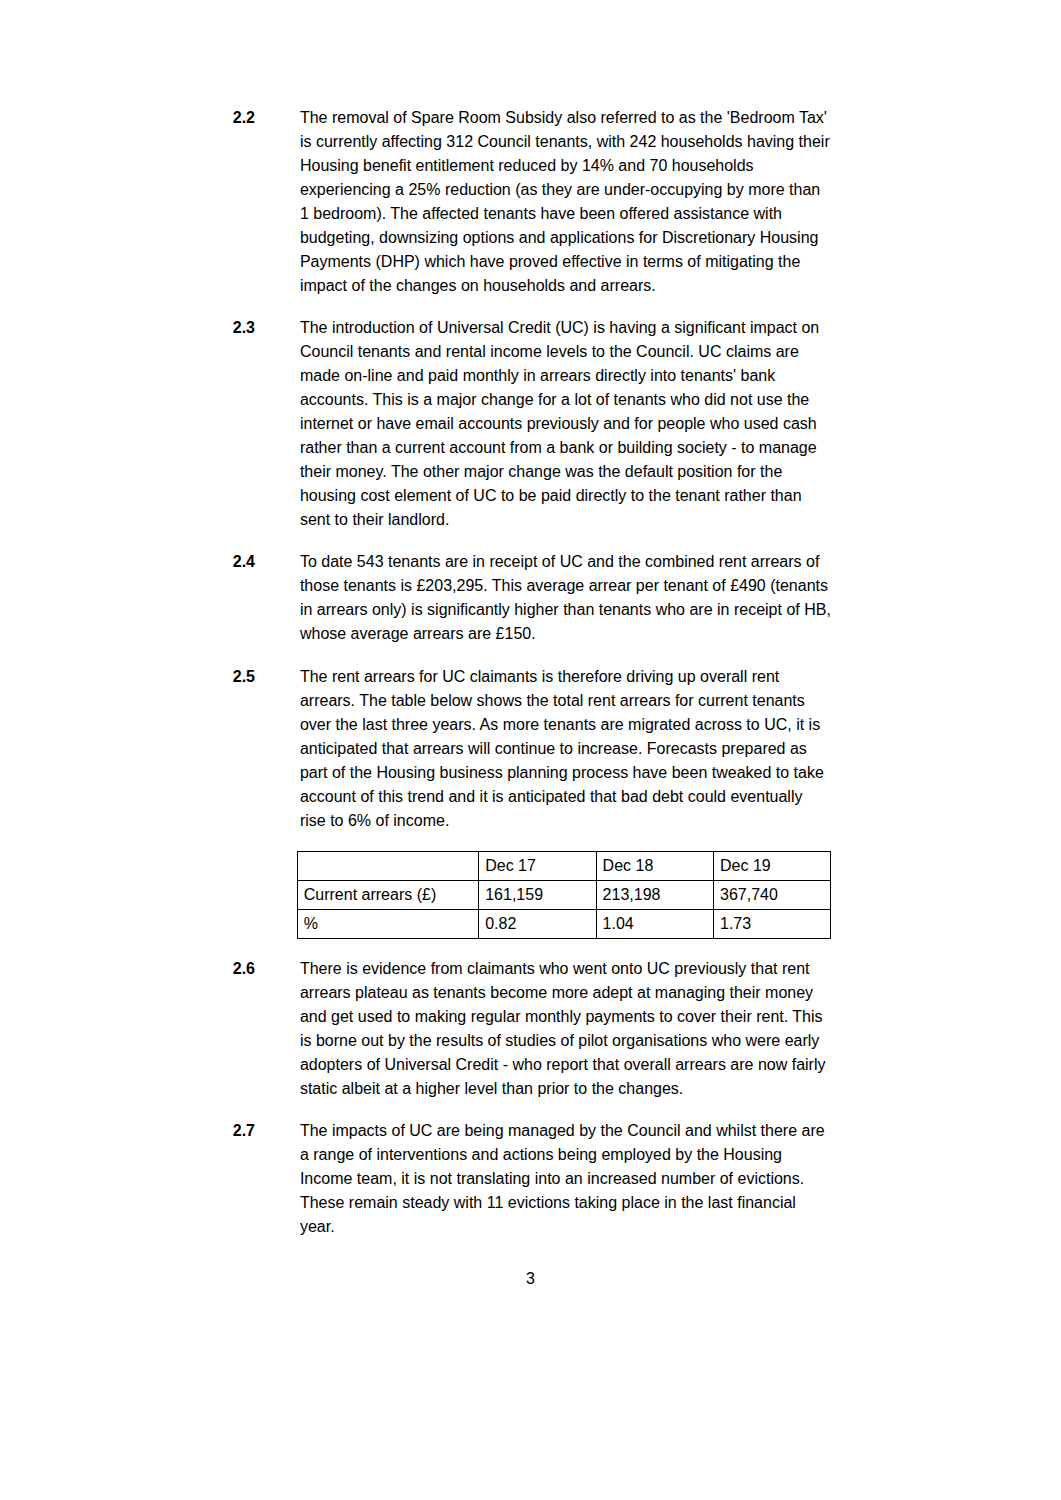2.2
The removal of Spare Room Subsidy also referred to as the 'Bedroom Tax' is currently affecting 312 Council tenants, with 242 households having their Housing benefit entitlement reduced by 14% and 70 households experiencing a 25% reduction (as they are under-occupying by more than 1 bedroom). The affected tenants have been offered assistance with budgeting, downsizing options and applications for Discretionary Housing Payments (DHP) which have proved effective in terms of mitigating the impact of the changes on households and arrears.
2.3
The introduction of Universal Credit (UC) is having a significant impact on Council tenants and rental income levels to the Council. UC claims are made on-line and paid monthly in arrears directly into tenants' bank accounts. This is a major change for a lot of tenants who did not use the internet or have email accounts previously and for people who used cash rather than a current account from a bank or building society - to manage their money. The other major change was the default position for the housing cost element of UC to be paid directly to the tenant rather than sent to their landlord.
2.4
To date 543 tenants are in receipt of UC and the combined rent arrears of those tenants is £203,295. This average arrear per tenant of £490 (tenants in arrears only) is significantly higher than tenants who are in receipt of HB, whose average arrears are £150.
2.5
The rent arrears for UC claimants is therefore driving up overall rent arrears. The table below shows the total rent arrears for current tenants over the last three years. As more tenants are migrated across to UC, it is anticipated that arrears will continue to increase. Forecasts prepared as part of the Housing business planning process have been tweaked to take account of this trend and it is anticipated that bad debt could eventually rise to 6% of income.
| | Dec 17 | Dec 18 | Dec 19 |
| Current arrears (£) | 161,159 | 213,198 | 367,740 |
| % | 0.82 | 1.04 | 1.73 |
2.6
There is evidence from claimants who went onto UC previously that rent arrears plateau as tenants become more adept at managing their money and get used to making regular monthly payments to cover their rent. This is borne out by the results of studies of pilot organisations who were early adopters of Universal Credit - who report that overall arrears are now fairly static albeit at a higher level than prior to the changes.
2.7
The impacts of UC are being managed by the Council and whilst there are a range of interventions and actions being employed by the Housing Income team, it is not translating into an increased number of evictions. These remain steady with 11 evictions taking place in the last financial year.
3